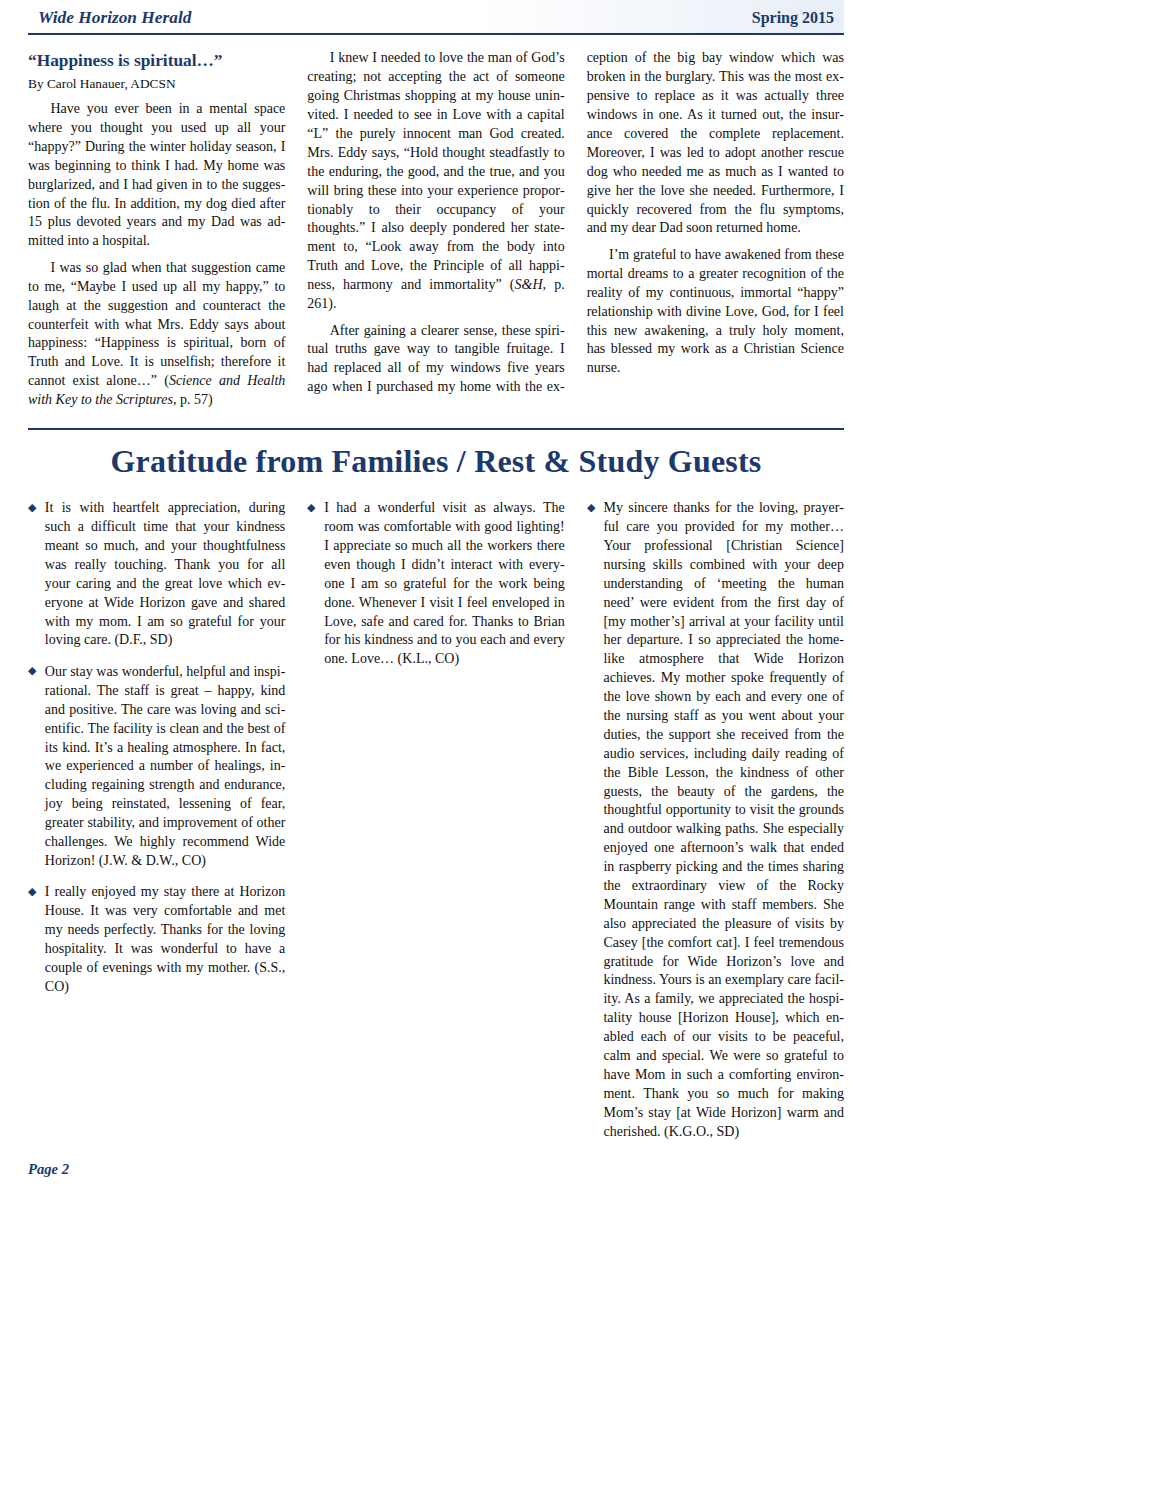Wide Horizon Herald Spring 2015
“Happiness is spiritual…”
By Carol Hanauer, ADCSN
Have you ever been in a mental space where you thought you used up all your “happy?” During the winter holiday season, I was beginning to think I had. My home was burglarized, and I had given in to the suggestion of the flu. In addition, my dog died after 15 plus devoted years and my Dad was admitted into a hospital.
I was so glad when that suggestion came to me, “Maybe I used up all my happy,” to laugh at the suggestion and counteract the counterfeit with what Mrs. Eddy says about happiness: “Happiness is spiritual, born of Truth and Love. It is unselfish; therefore it cannot exist alone…” (Science and Health with Key to the Scriptures, p. 57)
I knew I needed to love the man of God’s creating; not accepting the act of someone going Christmas shopping at my house uninvited. I needed to see in Love with a capital “L” the purely innocent man God created. Mrs. Eddy says, “Hold thought steadfastly to the enduring, the good, and the true, and you will bring these into your experience proportionably to their occupancy of your thoughts.” I also deeply pondered her statement to, “Look away from the body into Truth and Love, the Principle of all happiness, harmony and immortality” (S&H, p. 261).
After gaining a clearer sense, these spiritual truths gave way to tangible fruitage. I had replaced all of my windows five years ago when I purchased my home with the exception of the big bay window which was broken in the burglary. This was the most expensive to replace as it was actually three windows in one. As it turned out, the insurance covered the complete replacement. Moreover, I was led to adopt another rescue dog who needed me as much as I wanted to give her the love she needed. Furthermore, I quickly recovered from the flu symptoms, and my dear Dad soon returned home.
I’m grateful to have awakened from these mortal dreams to a greater recognition of the reality of my continuous, immortal “happy” relationship with divine Love, God, for I feel this new awakening, a truly holy moment, has blessed my work as a Christian Science nurse.
Gratitude from Families / Rest & Study Guests
It is with heartfelt appreciation, during such a difficult time that your kindness meant so much, and your thoughtfulness was really touching. Thank you for all your caring and the great love which everyone at Wide Horizon gave and shared with my mom. I am so grateful for your loving care. (D.F., SD)
Our stay was wonderful, helpful and inspirational. The staff is great – happy, kind and positive. The care was loving and scientific. The facility is clean and the best of its kind. It’s a healing atmosphere. In fact, we experienced a number of healings, including regaining strength and endurance, joy being reinstated, lessening of fear, greater stability, and improvement of other challenges. We highly recommend Wide Horizon! (J.W. & D.W., CO)
I really enjoyed my stay there at Horizon House. It was very comfortable and met my needs perfectly. Thanks for the loving hospitality. It was wonderful to have a couple of evenings with my mother. (S.S., CO)
I had a wonderful visit as always. The room was comfortable with good lighting! I appreciate so much all the workers there even though I didn’t interact with everyone I am so grateful for the work being done. Whenever I visit I feel enveloped in Love, safe and cared for. Thanks to Brian for his kindness and to you each and every one. Love… (K.L., CO)
My sincere thanks for the loving, prayerful care you provided for my mother…Your professional [Christian Science] nursing skills combined with your deep understanding of ‘meeting the human need’ were evident from the first day of [my mother’s] arrival at your facility until her departure. I so appreciated the homelike atmosphere that Wide Horizon achieves. My mother spoke frequently of the love shown by each and every one of the nursing staff as you went about your duties, the support she received from the audio services, including daily reading of the Bible Lesson, the kindness of other guests, the beauty of the gardens, the thoughtful opportunity to visit the grounds and outdoor walking paths. She especially enjoyed one afternoon’s walk that ended in raspberry picking and the times sharing the extraordinary view of the Rocky Mountain range with staff members. She also appreciated the pleasure of visits by Casey [the comfort cat]. I feel tremendous gratitude for Wide Horizon’s love and kindness. Yours is an exemplary care facility. As a family, we appreciated the hospitality house [Horizon House], which enabled each of our visits to be peaceful, calm and special. We were so grateful to have Mom in such a comforting environment. Thank you so much for making Mom’s stay [at Wide Horizon] warm and cherished. (K.G.O., SD)
Page 2